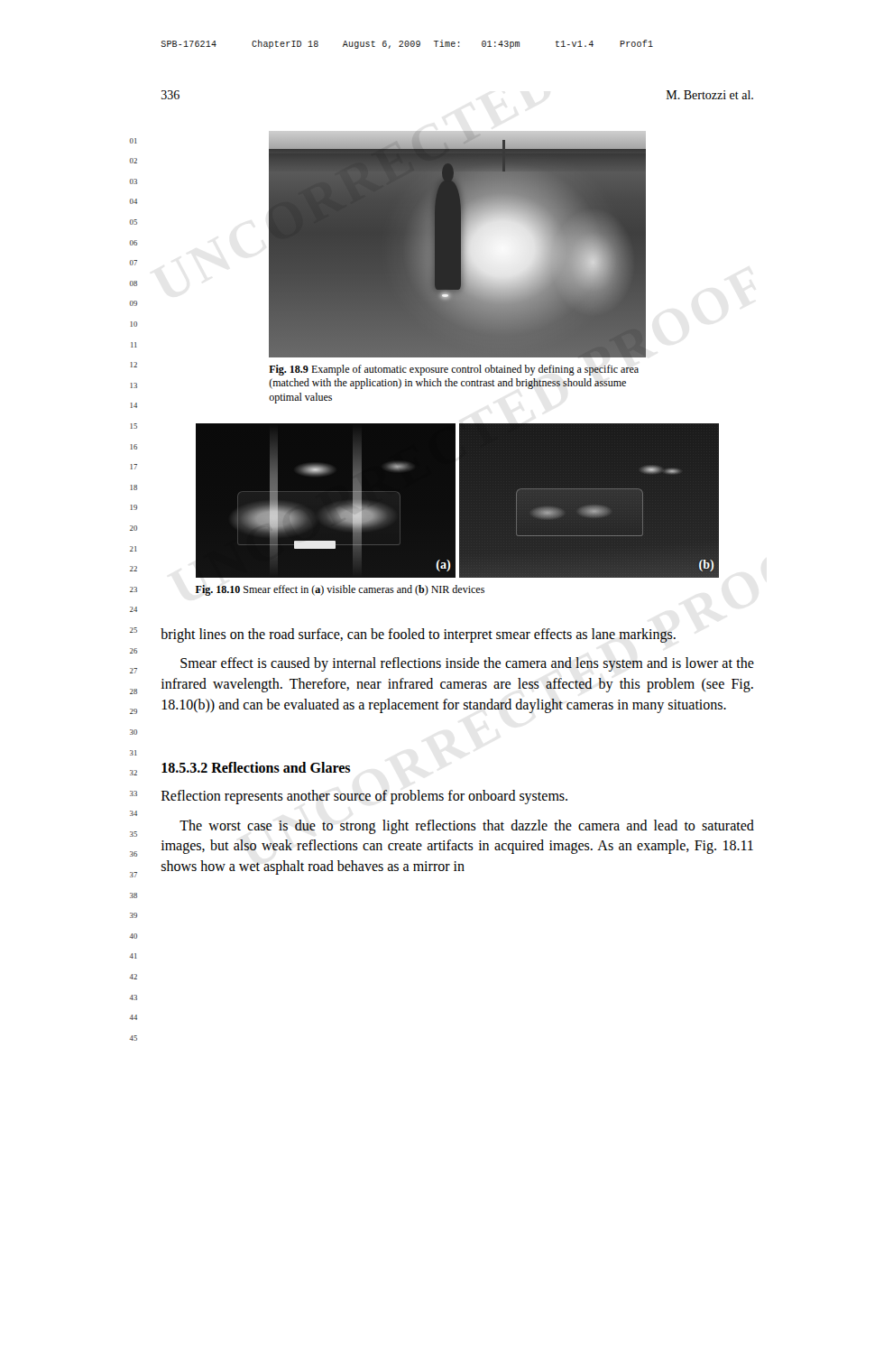SPB-176214 ChapterID 18 August 6, 2009 Time: 01:43pm t1-v1.4 Proof1
336
M. Bertozzi et al.
01
02
03
04
05
06
07
08
09
10
11
12
13
14
15
16
17
18
19
20
21
22
23
24
25
26
27
28
29
30
31
32
33
34
35
36
37
38
39
40
41
42
43
44
45
Fig. 18.9 Example of automatic exposure control obtained by defining a specific area (matched with the application) in which the contrast and brightness should assume optimal values
(a)
(b)
Fig. 18.10 Smear effect in (a) visible cameras and (b) NIR devices
bright lines on the road surface, can be fooled to interpret smear effects as lane markings.
Smear effect is caused by internal reflections inside the camera and lens system and is lower at the infrared wavelength. Therefore, near infrared cameras are less affected by this problem (see Fig. 18.10(b)) and can be evaluated as a replacement for standard daylight cameras in many situations.
18.5.3.2 Reflections and Glares
Reflection represents another source of problems for onboard systems.
The worst case is due to strong light reflections that dazzle the camera and lead to saturated images, but also weak reflections can create artifacts in acquired images. As an example, Fig. 18.11 shows how a wet asphalt road behaves as a mirror in
UNCORRECTED PROOF UNCORRECTED PROOF UNCORRECTED PROOF